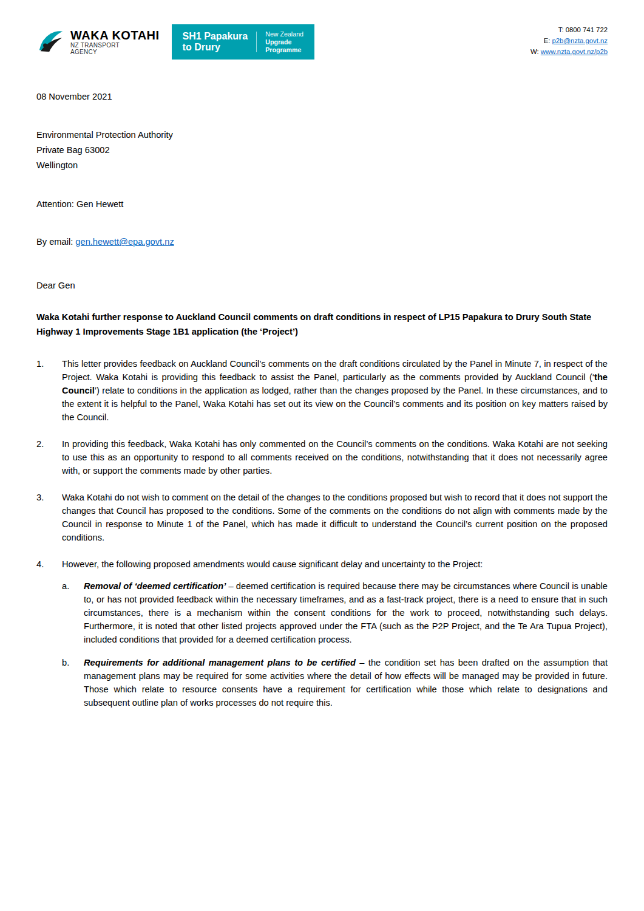WAKA KOTAHI
NZ TRANSPORT
AGENCY
SH1 Papakura
to Drury
New Zealand
Upgrade
Programme
T: 0800 741 722
E: p2b@nzta.govt.nz
W: www.nzta.govt.nz/p2b
08 November 2021
Environmental Protection Authority
Private Bag 63002
Wellington
Attention: Gen Hewett
By email: gen.hewett@epa.govt.nz
Dear Gen
Waka Kotahi further response to Auckland Council comments on draft conditions in respect of LP15 Papakura to Drury South State Highway 1 Improvements Stage 1B1 application (the ‘Project’)
This letter provides feedback on Auckland Council’s comments on the draft conditions circulated by the Panel in Minute 7, in respect of the Project. Waka Kotahi is providing this feedback to assist the Panel, particularly as the comments provided by Auckland Council (‘the Council’) relate to conditions in the application as lodged, rather than the changes proposed by the Panel. In these circumstances, and to the extent it is helpful to the Panel, Waka Kotahi has set out its view on the Council’s comments and its position on key matters raised by the Council.
In providing this feedback, Waka Kotahi has only commented on the Council’s comments on the conditions. Waka Kotahi are not seeking to use this as an opportunity to respond to all comments received on the conditions, notwithstanding that it does not necessarily agree with, or support the comments made by other parties.
Waka Kotahi do not wish to comment on the detail of the changes to the conditions proposed but wish to record that it does not support the changes that Council has proposed to the conditions. Some of the comments on the conditions do not align with comments made by the Council in response to Minute 1 of the Panel, which has made it difficult to understand the Council’s current position on the proposed conditions.
However, the following proposed amendments would cause significant delay and uncertainty to the Project:
Removal of ‘deemed certification’ – deemed certification is required because there may be circumstances where Council is unable to, or has not provided feedback within the necessary timeframes, and as a fast-track project, there is a need to ensure that in such circumstances, there is a mechanism within the consent conditions for the work to proceed, notwithstanding such delays. Furthermore, it is noted that other listed projects approved under the FTA (such as the P2P Project, and the Te Ara Tupua Project), included conditions that provided for a deemed certification process.
Requirements for additional management plans to be certified – the condition set has been drafted on the assumption that management plans may be required for some activities where the detail of how effects will be managed may be provided in future. Those which relate to resource consents have a requirement for certification while those which relate to designations and subsequent outline plan of works processes do not require this.